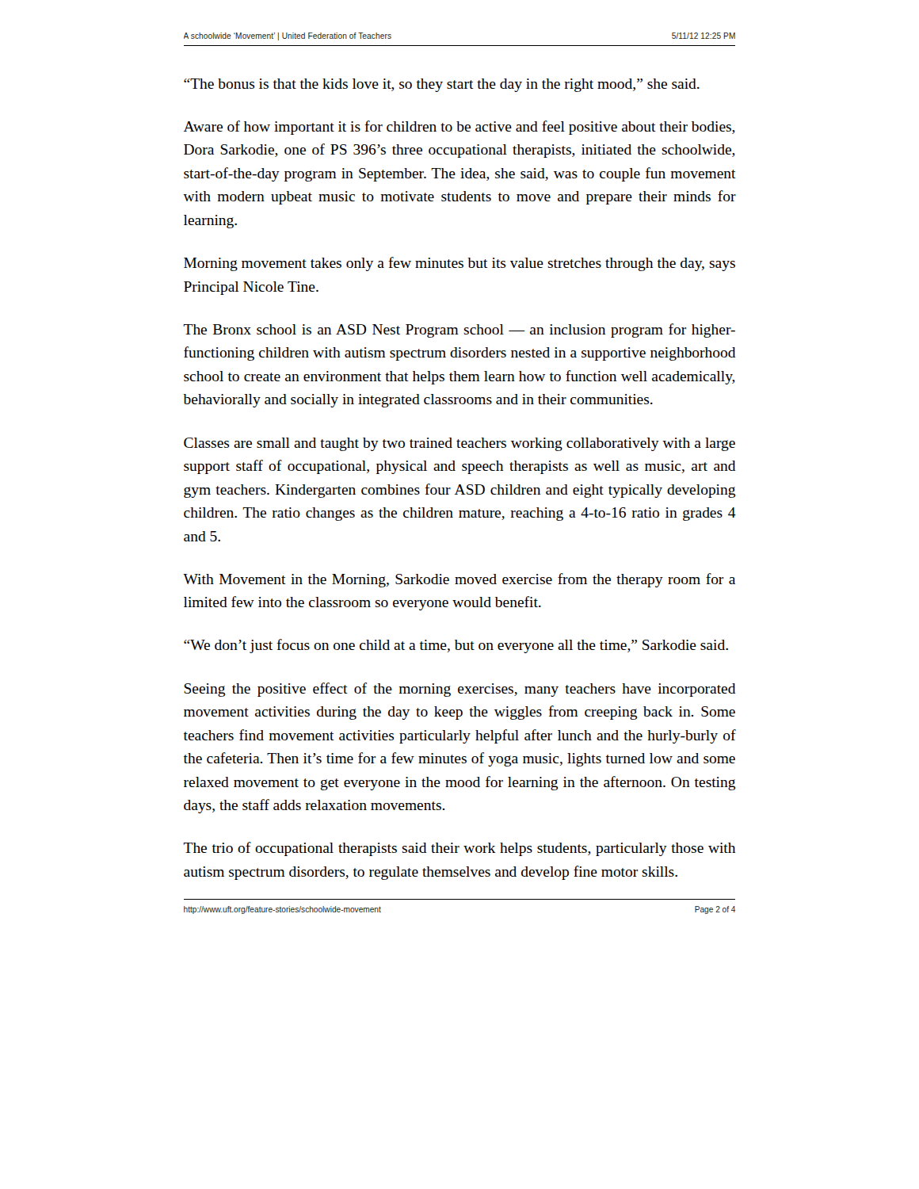A schoolwide ‘Movement’ | United Federation of Teachers 5/11/12 12:25 PM
“The bonus is that the kids love it, so they start the day in the right mood,” she said.
Aware of how important it is for children to be active and feel positive about their bodies, Dora Sarkodie, one of PS 396’s three occupational therapists, initiated the schoolwide, start-of-the-day program in September. The idea, she said, was to couple fun movement with modern upbeat music to motivate students to move and prepare their minds for learning.
Morning movement takes only a few minutes but its value stretches through the day, says Principal Nicole Tine.
The Bronx school is an ASD Nest Program school — an inclusion program for higher-functioning children with autism spectrum disorders nested in a supportive neighborhood school to create an environment that helps them learn how to function well academically, behaviorally and socially in integrated classrooms and in their communities.
Classes are small and taught by two trained teachers working collaboratively with a large support staff of occupational, physical and speech therapists as well as music, art and gym teachers. Kindergarten combines four ASD children and eight typically developing children. The ratio changes as the children mature, reaching a 4-to-16 ratio in grades 4 and 5.
With Movement in the Morning, Sarkodie moved exercise from the therapy room for a limited few into the classroom so everyone would benefit.
“We don’t just focus on one child at a time, but on everyone all the time,” Sarkodie said.
Seeing the positive effect of the morning exercises, many teachers have incorporated movement activities during the day to keep the wiggles from creeping back in. Some teachers find movement activities particularly helpful after lunch and the hurly-burly of the cafeteria. Then it’s time for a few minutes of yoga music, lights turned low and some relaxed movement to get everyone in the mood for learning in the afternoon. On testing days, the staff adds relaxation movements.
The trio of occupational therapists said their work helps students, particularly those with autism spectrum disorders, to regulate themselves and develop fine motor skills.
http://www.uft.org/feature-stories/schoolwide-movement Page 2 of 4